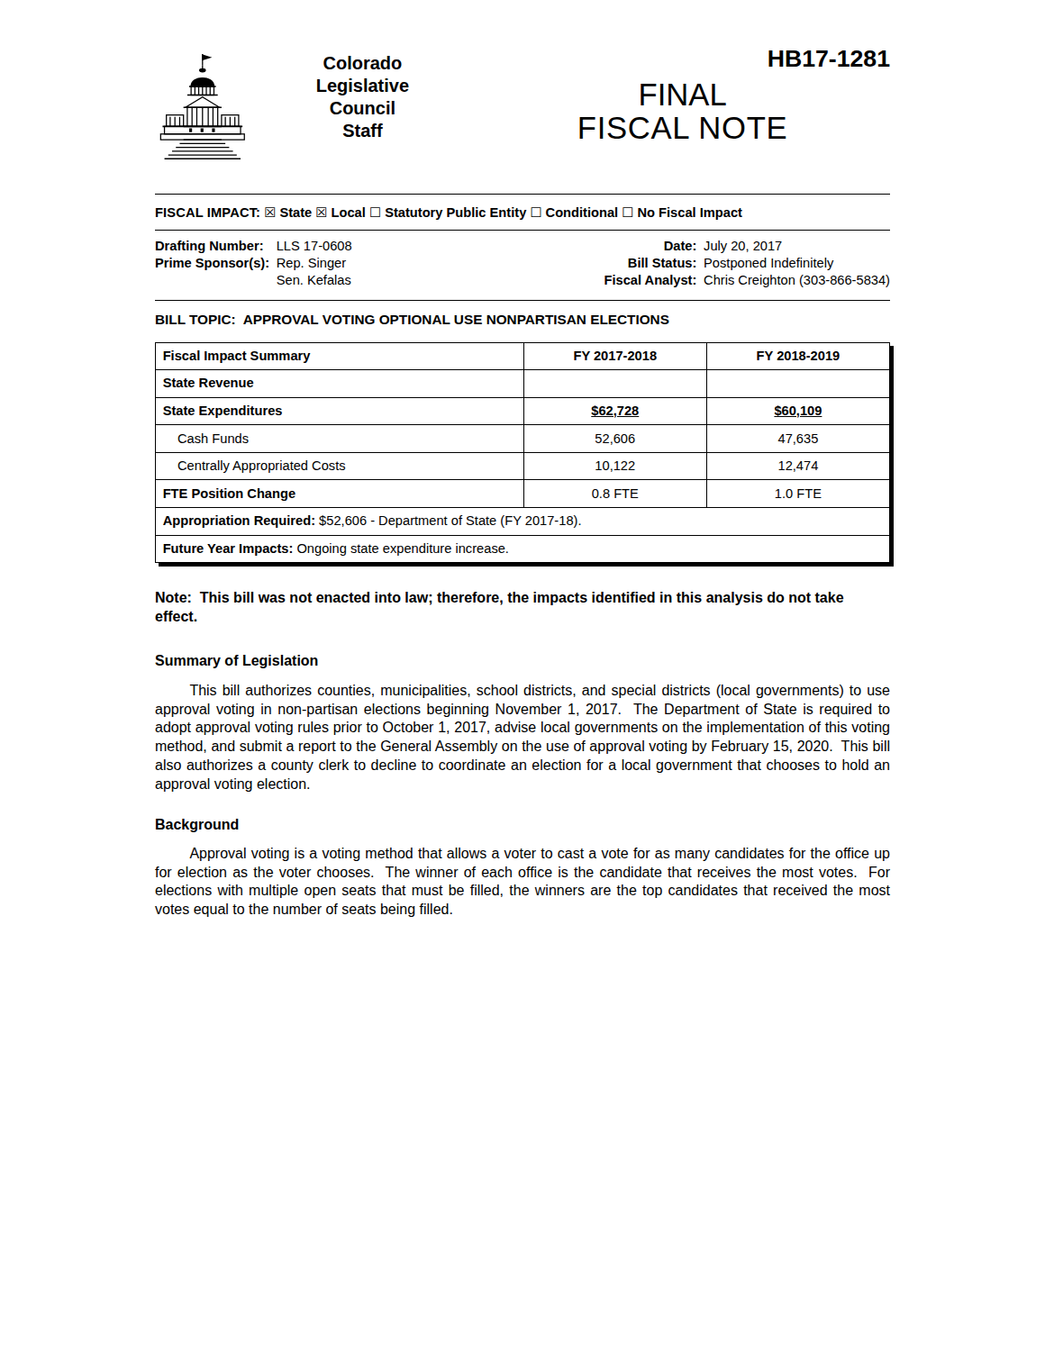Colorado
Legislative
Council
Staff
HB17-1281
FINAL
FISCAL NOTE
FISCAL IMPACT: ☒ State ☒ Local ☐ Statutory Public Entity ☐ Conditional ☐ No Fiscal Impact
Drafting Number:
LLS 17-0608
Prime Sponsor(s):
Rep. Singer
Sen. Kefalas
Date:
July 20, 2017
Bill Status:
Postponed Indefinitely
Fiscal Analyst:
Chris Creighton (303‑866‑5834)
BILL TOPIC: APPROVAL VOTING OPTIONAL USE NONPARTISAN ELECTIONS
| Fiscal Impact Summary | FY 2017-2018 | FY 2018-2019 |
| --- | --- | --- |
| State Revenue | | |
| State Expenditures | $62,728 | $60,109 |
| Cash Funds | 52,606 | 47,635 |
| Centrally Appropriated Costs | 10,122 | 12,474 |
| FTE Position Change | 0.8 FTE | 1.0 FTE |
| Appropriation Required: $52,606 - Department of State (FY 2017-18). |
| Future Year Impacts: Ongoing state expenditure increase. |
Note: This bill was not enacted into law; therefore, the impacts identified in this analysis do not take effect.
Summary of Legislation
This bill authorizes counties, municipalities, school districts, and special districts (local governments) to use approval voting in non-partisan elections beginning November 1, 2017. The Department of State is required to adopt approval voting rules prior to October 1, 2017, advise local governments on the implementation of this voting method, and submit a report to the General Assembly on the use of approval voting by February 15, 2020. This bill also authorizes a county clerk to decline to coordinate an election for a local government that chooses to hold an approval voting election.
Background
Approval voting is a voting method that allows a voter to cast a vote for as many candidates for the office up for election as the voter chooses. The winner of each office is the candidate that receives the most votes. For elections with multiple open seats that must be filled, the winners are the top candidates that received the most votes equal to the number of seats being filled.